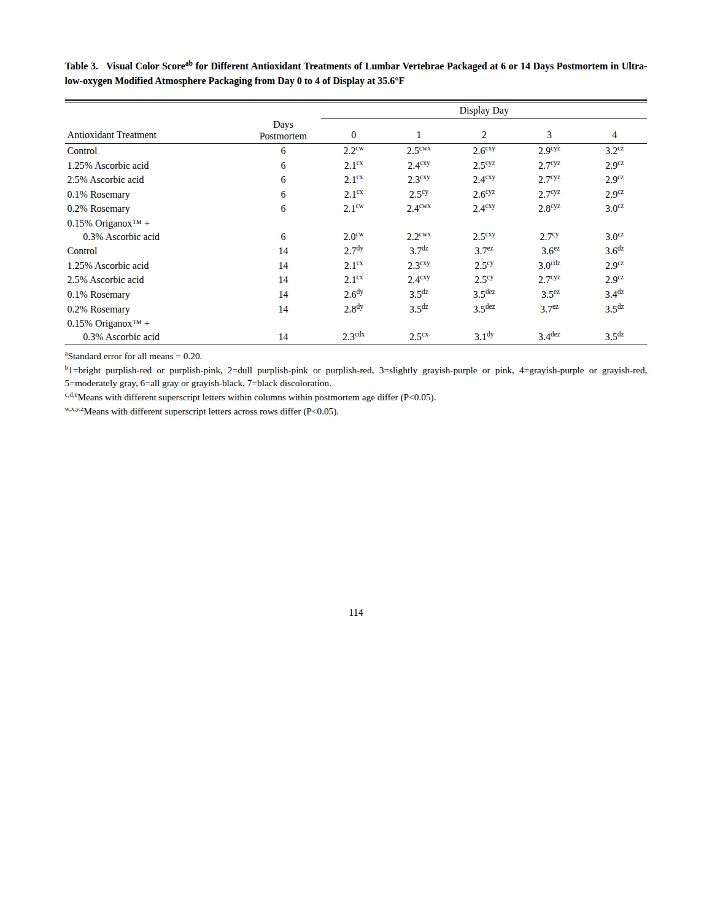Table 3. Visual Color Scoreab for Different Antioxidant Treatments of Lumbar Vertebrae Packaged at 6 or 14 Days Postmortem in Ultra-low-oxygen Modified Atmosphere Packaging from Day 0 to 4 of Display at 35.6°F
| | | Display Day |
| Antioxidant Treatment | Days Postmortem | 0 | 1 | 2 | 3 | 4 |
| Control | 6 | 2.2 cw | 2.5 cwx | 2.6 cxy | 2.9 cyz | 3.2 cz |
| 1.25% Ascorbic acid | 6 | 2.1 cx | 2.4 cxy | 2.5 cyz | 2.7 cyz | 2.9 cz |
| 2.5% Ascorbic acid | 6 | 2.1 cx | 2.3 cxy | 2.4 cxy | 2.7 cyz | 2.9 cz |
| 0.1% Rosemary | 6 | 2.1 cx | 2.5 cy | 2.6 cyz | 2.7 cyz | 2.9 cz |
| 0.2% Rosemary | 6 | 2.1 cw | 2.4 cwx | 2.4 cxy | 2.8 cyz | 3.0 cz |
| 0.15% Origanox™ + 0.3% Ascorbic acid | 6 | 2.0 cw | 2.2 cwx | 2.5 cxy | 2.7 cy | 3.0 cz |
| Control | 14 | 2.7 dy | 3.7 dz | 3.7 ez | 3.6 ez | 3.6 dz |
| 1.25% Ascorbic acid | 14 | 2.1 cx | 2.3 cxy | 2.5 cy | 3.0 cdz | 2.9 cz |
| 2.5% Ascorbic acid | 14 | 2.1 cx | 2.4 cxy | 2.5 cy | 2.7 cyz | 2.9 cz |
| 0.1% Rosemary | 14 | 2.6 dy | 3.5 dz | 3.5 dez | 3.5 ez | 3.4 dz |
| 0.2% Rosemary | 14 | 2.8 dy | 3.5 dz | 3.5 dez | 3.7 ez | 3.5 dz |
| 0.15% Origanox™ + 0.3% Ascorbic acid | 14 | 2.3 cdx | 2.5 cx | 3.1 dy | 3.4 dez | 3.5 dz |
aStandard error for all means = 0.20.
b1=bright purplish-red or purplish-pink, 2=dull purplish-pink or purplish-red, 3=slightly grayish-purple or pink, 4=grayish-purple or grayish-red, 5=moderately gray, 6=all gray or grayish-black, 7=black discoloration.
c,d,eMeans with different superscript letters within columns within postmortem age differ (P<0.05).
w,x,y,zMeans with different superscript letters across rows differ (P<0.05).
114